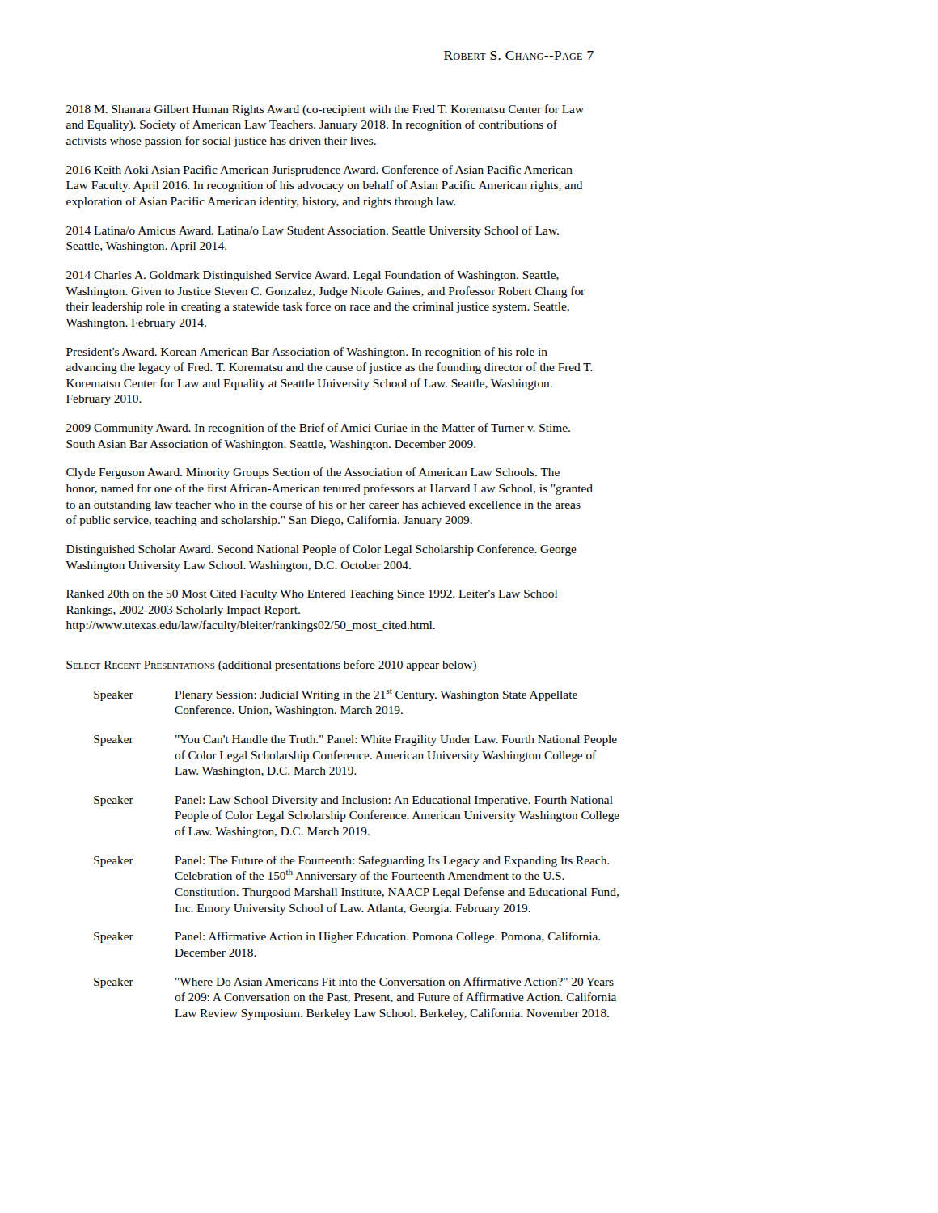Robert S. Chang--Page 7
2018 M. Shanara Gilbert Human Rights Award (co-recipient with the Fred T. Korematsu Center for Law and Equality). Society of American Law Teachers. January 2018. In recognition of contributions of activists whose passion for social justice has driven their lives.
2016 Keith Aoki Asian Pacific American Jurisprudence Award. Conference of Asian Pacific American Law Faculty. April 2016. In recognition of his advocacy on behalf of Asian Pacific American rights, and exploration of Asian Pacific American identity, history, and rights through law.
2014 Latina/o Amicus Award. Latina/o Law Student Association. Seattle University School of Law. Seattle, Washington. April 2014.
2014 Charles A. Goldmark Distinguished Service Award. Legal Foundation of Washington. Seattle, Washington. Given to Justice Steven C. Gonzalez, Judge Nicole Gaines, and Professor Robert Chang for their leadership role in creating a statewide task force on race and the criminal justice system. Seattle, Washington. February 2014.
President's Award. Korean American Bar Association of Washington. In recognition of his role in advancing the legacy of Fred. T. Korematsu and the cause of justice as the founding director of the Fred T. Korematsu Center for Law and Equality at Seattle University School of Law. Seattle, Washington. February 2010.
2009 Community Award. In recognition of the Brief of Amici Curiae in the Matter of Turner v. Stime. South Asian Bar Association of Washington. Seattle, Washington. December 2009.
Clyde Ferguson Award. Minority Groups Section of the Association of American Law Schools. The honor, named for one of the first African-American tenured professors at Harvard Law School, is "granted to an outstanding law teacher who in the course of his or her career has achieved excellence in the areas of public service, teaching and scholarship." San Diego, California. January 2009.
Distinguished Scholar Award. Second National People of Color Legal Scholarship Conference. George Washington University Law School. Washington, D.C. October 2004.
Ranked 20th on the 50 Most Cited Faculty Who Entered Teaching Since 1992. Leiter's Law School Rankings, 2002-2003 Scholarly Impact Report. http://www.utexas.edu/law/faculty/bleiter/rankings02/50_most_cited.html.
Select Recent Presentations (additional presentations before 2010 appear below)
| Speaker | Plenary Session: Judicial Writing in the 21 st Century. Washington State Appellate Conference. Union, Washington. March 2019. |
| Speaker | "You Can't Handle the Truth." Panel: White Fragility Under Law. Fourth National People of Color Legal Scholarship Conference. American University Washington College of Law. Washington, D.C. March 2019. |
| Speaker | Panel: Law School Diversity and Inclusion: An Educational Imperative. Fourth National People of Color Legal Scholarship Conference. American University Washington College of Law. Washington, D.C. March 2019. |
| Speaker | Panel: The Future of the Fourteenth: Safeguarding Its Legacy and Expanding Its Reach. Celebration of the 150 th Anniversary of the Fourteenth Amendment to the U.S. Constitution. Thurgood Marshall Institute, NAACP Legal Defense and Educational Fund, Inc. Emory University School of Law. Atlanta, Georgia. February 2019. |
| Speaker | Panel: Affirmative Action in Higher Education. Pomona College. Pomona, California. December 2018. |
| Speaker | "Where Do Asian Americans Fit into the Conversation on Affirmative Action?" 20 Years of 209: A Conversation on the Past, Present, and Future of Affirmative Action. California Law Review Symposium. Berkeley Law School. Berkeley, California. November 2018. |